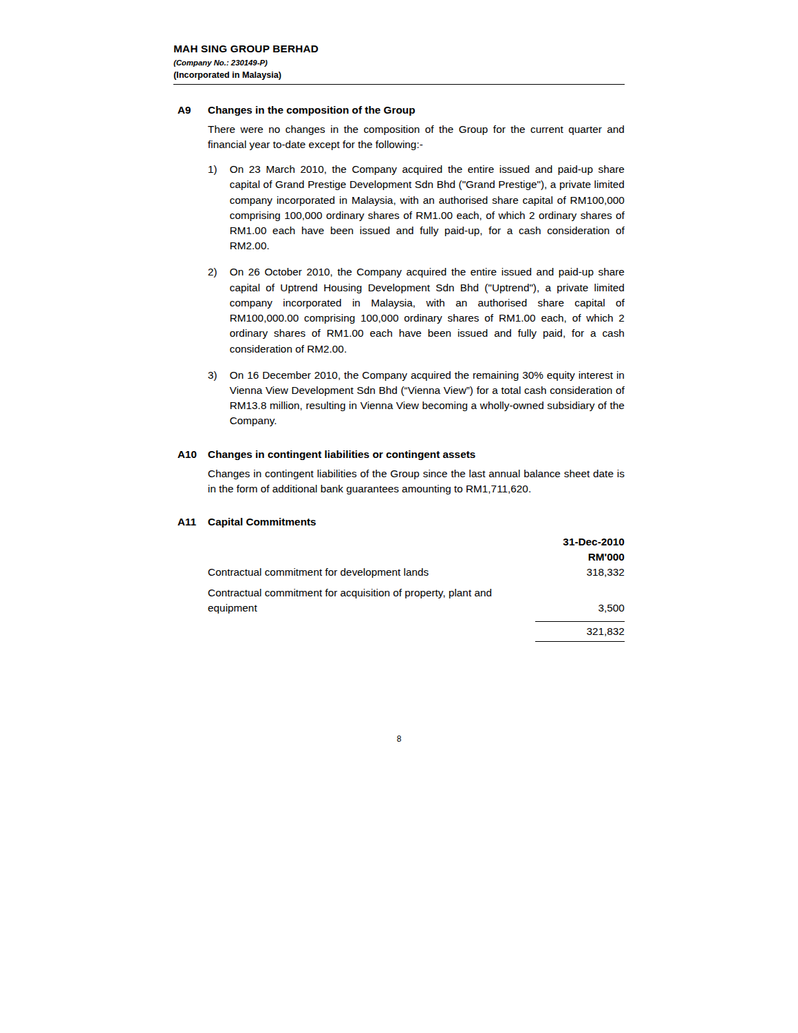MAH SING GROUP BERHAD
(Company No.: 230149-P)
(Incorporated in Malaysia)
A9
Changes in the composition of the Group
There were no changes in the composition of the Group for the current quarter and financial year to-date except for the following:-
1)
On 23 March 2010, the Company acquired the entire issued and paid-up share capital of Grand Prestige Development Sdn Bhd ("Grand Prestige"), a private limited company incorporated in Malaysia, with an authorised share capital of RM100,000 comprising 100,000 ordinary shares of RM1.00 each, of which 2 ordinary shares of RM1.00 each have been issued and fully paid-up, for a cash consideration of RM2.00.
2)
On 26 October 2010, the Company acquired the entire issued and paid-up share capital of Uptrend Housing Development Sdn Bhd ("Uptrend"), a private limited company incorporated in Malaysia, with an authorised share capital of RM100,000.00 comprising 100,000 ordinary shares of RM1.00 each, of which 2 ordinary shares of RM1.00 each have been issued and fully paid, for a cash consideration of RM2.00.
3)
On 16 December 2010, the Company acquired the remaining 30% equity interest in Vienna View Development Sdn Bhd (“Vienna View”) for a total cash consideration of RM13.8 million, resulting in Vienna View becoming a wholly-owned subsidiary of the Company.
A10
Changes in contingent liabilities or contingent assets
Changes in contingent liabilities of the Group since the last annual balance sheet date is in the form of additional bank guarantees amounting to RM1,711,620.
A11
Capital Commitments
| | 31-Dec-2010 |
| | RM'000 |
| Contractual commitment for development lands | 318,332 |
| Contractual commitment for acquisition of property, plant and equipment | 3,500 |
| | 321,832 |
8